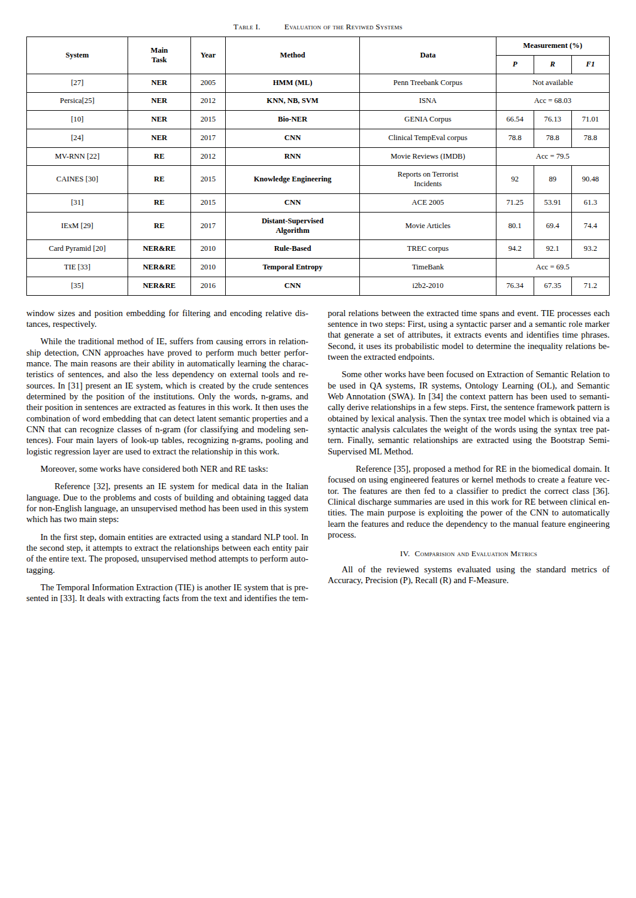Table I. Evaluation of the Reviwed Systems
| System | Main Task | Year | Method | Data | Measurement (%) |
| --- | --- | --- | --- | --- | --- |
| P | R | F1 |
| [27] | NER | 2005 | HMM (ML) | Penn Treebank Corpus | Not available |
| Persica[25] | NER | 2012 | KNN, NB, SVM | ISNA | Acc = 68.03 |
| [10] | NER | 2015 | Bio-NER | GENIA Corpus | 66.54 | 76.13 | 71.01 |
| [24] | NER | 2017 | CNN | Clinical TempEval corpus | 78.8 | 78.8 | 78.8 |
| MV-RNN [22] | RE | 2012 | RNN | Movie Reviews (IMDB) | Acc = 79.5 |
| CAINES [30] | RE | 2015 | Knowledge Engineering | Reports on Terrorist Incidents | 92 | 89 | 90.48 |
| [31] | RE | 2015 | CNN | ACE 2005 | 71.25 | 53.91 | 61.3 |
| IExM [29] | RE | 2017 | Distant-Supervised Algorithm | Movie Articles | 80.1 | 69.4 | 74.4 |
| Card Pyramid [20] | NER&RE | 2010 | Rule-Based | TREC corpus | 94.2 | 92.1 | 93.2 |
| TIE [33] | NER&RE | 2010 | Temporal Entropy | TimeBank | Acc = 69.5 |
| [35] | NER&RE | 2016 | CNN | i2b2-2010 | 76.34 | 67.35 | 71.2 |
window sizes and position embedding for filtering and encoding relative distances, respectively.
While the traditional method of IE, suffers from causing errors in relationship detection, CNN approaches have proved to perform much better performance. The main reasons are their ability in automatically learning the characteristics of sentences, and also the less dependency on external tools and resources. In [31] present an IE system, which is created by the crude sentences determined by the position of the institutions. Only the words, n-grams, and their position in sentences are extracted as features in this work. It then uses the combination of word embedding that can detect latent semantic properties and a CNN that can recognize classes of n-gram (for classifying and modeling sentences). Four main layers of look-up tables, recognizing n-grams, pooling and logistic regression layer are used to extract the relationship in this work.
Moreover, some works have considered both NER and RE tasks:
Reference [32], presents an IE system for medical data in the Italian language. Due to the problems and costs of building and obtaining tagged data for non-English language, an unsupervised method has been used in this system which has two main steps:
In the first step, domain entities are extracted using a standard NLP tool. In the second step, it attempts to extract the relationships between each entity pair of the entire text. The proposed, unsupervised method attempts to perform auto-tagging.
The Temporal Information Extraction (TIE) is another IE system that is presented in [33]. It deals with extracting facts from the text and identifies the temporal relations between the extracted time spans and event. TIE processes each sentence in two steps: First, using a syntactic parser and a semantic role marker that generate a set of attributes, it extracts events and identifies time phrases. Second, it uses its probabilistic model to determine the inequality relations between the extracted endpoints.
Some other works have been focused on Extraction of Semantic Relation to be used in QA systems, IR systems, Ontology Learning (OL), and Semantic Web Annotation (SWA). In [34] the context pattern has been used to semantically derive relationships in a few steps. First, the sentence framework pattern is obtained by lexical analysis. Then the syntax tree model which is obtained via a syntactic analysis calculates the weight of the words using the syntax tree pattern. Finally, semantic relationships are extracted using the Bootstrap Semi-Supervised ML Method.
Reference [35], proposed a method for RE in the biomedical domain. It focused on using engineered features or kernel methods to create a feature vector. The features are then fed to a classifier to predict the correct class [36]. Clinical discharge summaries are used in this work for RE between clinical entities. The main purpose is exploiting the power of the CNN to automatically learn the features and reduce the dependency to the manual feature engineering process.
IV. Comparision and Evaluation Metrics
All of the reviewed systems evaluated using the standard metrics of Accuracy, Precision (P), Recall (R) and F-Measure.